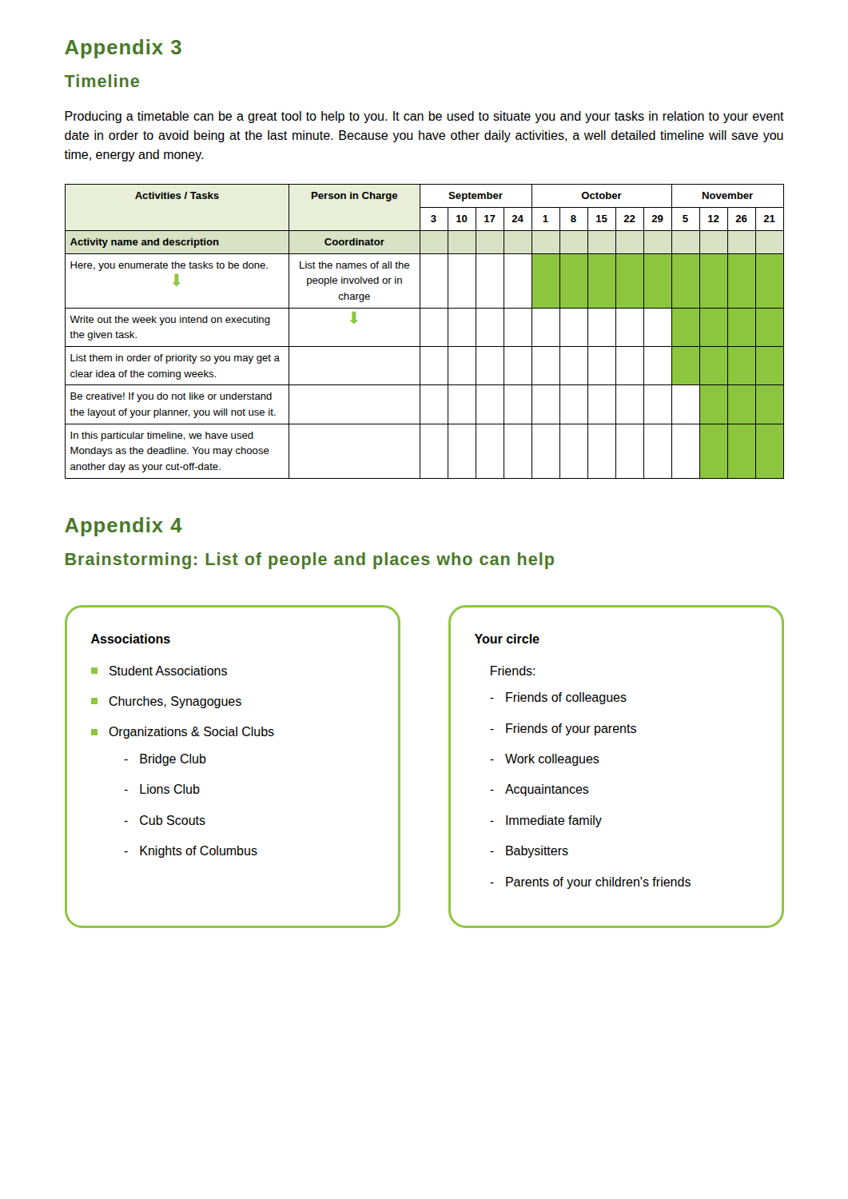Appendix 3
Timeline
Producing a timetable can be a great tool to help to you. It can be used to situate you and your tasks in relation to your event date in order to avoid being at the last minute. Because you have other daily activities, a well detailed timeline will save you time, energy and money.
| Activities / Tasks | Person in Charge | September | October | November |
| --- | --- | --- | --- | --- |
| 3 | 10 | 17 | 24 | 1 | 8 | 15 | 22 | 29 | 5 | 12 | 26 | 21 |
| Activity name and description | Coordinator | | | | | | | | | | | | | |
| Here, you enumerate the tasks to be done. ⬇ | List the names of all the people involved or in charge | | | | | | | | | | | | | |
| Write out the week you intend on executing the given task. | ⬇ | | | | | | | | | | | | | |
| List them in order of priority so you may get a clear idea of the coming weeks. | | | | | | | | | | | | | | |
| Be creative! If you do not like or understand the layout of your planner, you will not use it. | | | | | | | | | | | | | | |
| In this particular timeline, we have used Mondays as the deadline. You may choose another day as your cut-off-date. | | | | | | | | | | | | | | |
Appendix 4
Brainstorming: List of people and places who can help
Associations
Student Associations
Churches, Synagogues
Organizations & Social Clubs
Bridge Club
Lions Club
Cub Scouts
Knights of Columbus
Your circle
Friends:
Friends of colleagues
Friends of your parents
Work colleagues
Acquaintances
Immediate family
Babysitters
Parents of your children's friends